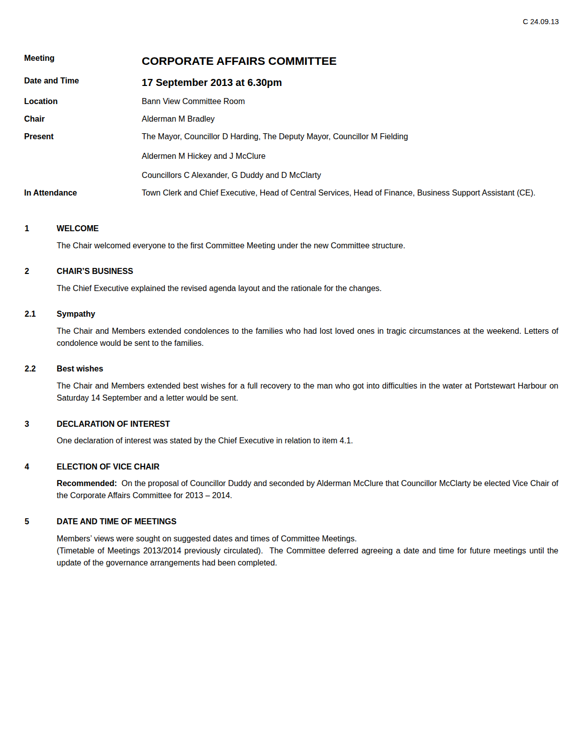C 24.09.13
| Meeting | CORPORATE AFFAIRS COMMITTEE |
| Date and Time | 17 September 2013 at 6.30pm |
| Location | Bann View Committee Room |
| Chair | Alderman M Bradley |
| Present | The Mayor, Councillor D Harding, The Deputy Mayor, Councillor M Fielding Aldermen M Hickey and J McClure Councillors C Alexander, G Duddy and D McClarty |
| In Attendance | Town Clerk and Chief Executive, Head of Central Services, Head of Finance, Business Support Assistant (CE). |
| 1 | WELCOME The Chair welcomed everyone to the first Committee Meeting under the new Committee structure. |
| 2 | CHAIR’S BUSINESS The Chief Executive explained the revised agenda layout and the rationale for the changes. |
| 2.1 | Sympathy The Chair and Members extended condolences to the families who had lost loved ones in tragic circumstances at the weekend. Letters of condolence would be sent to the families. |
| 2.2 | Best wishes The Chair and Members extended best wishes for a full recovery to the man who got into difficulties in the water at Portstewart Harbour on Saturday 14 September and a letter would be sent. |
| 3 | DECLARATION OF INTEREST One declaration of interest was stated by the Chief Executive in relation to item 4.1. |
| 4 | ELECTION OF VICE CHAIR Recommended: On the proposal of Councillor Duddy and seconded by Alderman McClure that Councillor McClarty be elected Vice Chair of the Corporate Affairs Committee for 2013 – 2014. |
| 5 | DATE AND TIME OF MEETINGS Members’ views were sought on suggested dates and times of Committee Meetings. (Timetable of Meetings 2013/2014 previously circulated). The Committee deferred agreeing a date and time for future meetings until the update of the governance arrangements had been completed. |